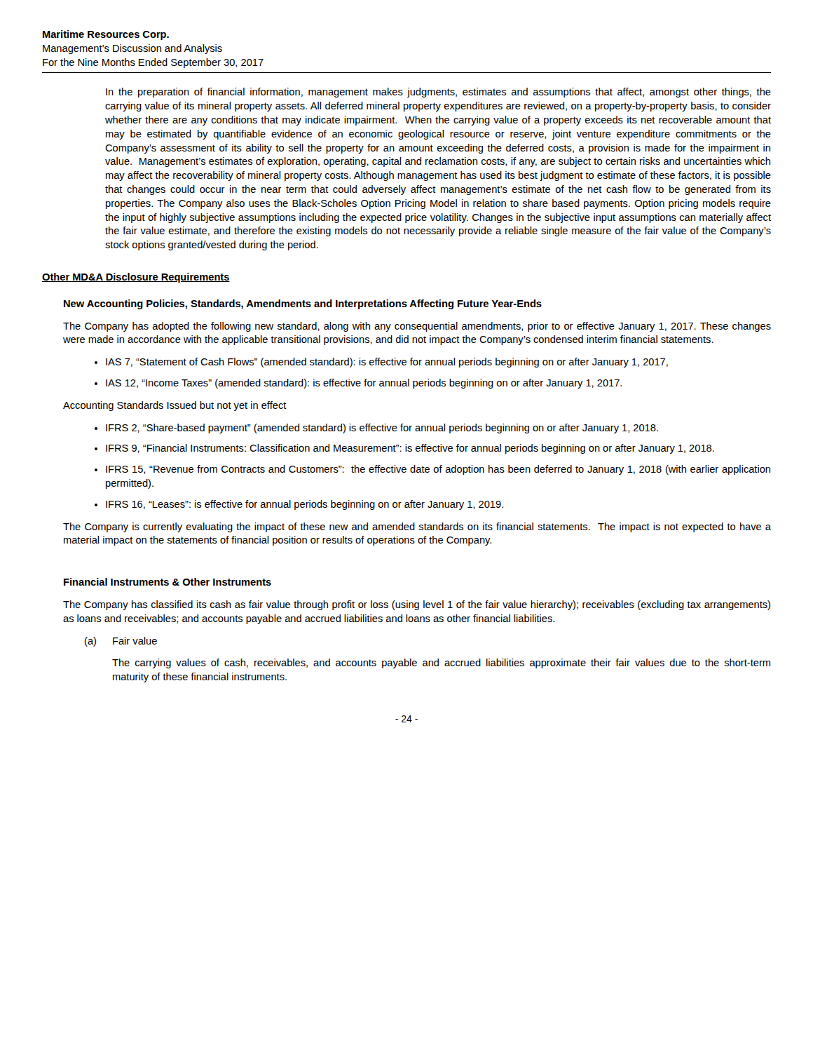Maritime Resources Corp.
Management’s Discussion and Analysis
For the Nine Months Ended September 30, 2017
In the preparation of financial information, management makes judgments, estimates and assumptions that affect, amongst other things, the carrying value of its mineral property assets. All deferred mineral property expenditures are reviewed, on a property-by-property basis, to consider whether there are any conditions that may indicate impairment. When the carrying value of a property exceeds its net recoverable amount that may be estimated by quantifiable evidence of an economic geological resource or reserve, joint venture expenditure commitments or the Company’s assessment of its ability to sell the property for an amount exceeding the deferred costs, a provision is made for the impairment in value. Management’s estimates of exploration, operating, capital and reclamation costs, if any, are subject to certain risks and uncertainties which may affect the recoverability of mineral property costs. Although management has used its best judgment to estimate of these factors, it is possible that changes could occur in the near term that could adversely affect management’s estimate of the net cash flow to be generated from its properties. The Company also uses the Black-Scholes Option Pricing Model in relation to share based payments. Option pricing models require the input of highly subjective assumptions including the expected price volatility. Changes in the subjective input assumptions can materially affect the fair value estimate, and therefore the existing models do not necessarily provide a reliable single measure of the fair value of the Company’s stock options granted/vested during the period.
Other MD&A Disclosure Requirements
New Accounting Policies, Standards, Amendments and Interpretations Affecting Future Year-Ends
The Company has adopted the following new standard, along with any consequential amendments, prior to or effective January 1, 2017. These changes were made in accordance with the applicable transitional provisions, and did not impact the Company’s condensed interim financial statements.
IAS 7, “Statement of Cash Flows” (amended standard): is effective for annual periods beginning on or after January 1, 2017,
IAS 12, “Income Taxes” (amended standard): is effective for annual periods beginning on or after January 1, 2017.
Accounting Standards Issued but not yet in effect
IFRS 2, “Share-based payment” (amended standard) is effective for annual periods beginning on or after January 1, 2018.
IFRS 9, “Financial Instruments: Classification and Measurement”: is effective for annual periods beginning on or after January 1, 2018.
IFRS 15, “Revenue from Contracts and Customers”: the effective date of adoption has been deferred to January 1, 2018 (with earlier application permitted).
IFRS 16, “Leases”: is effective for annual periods beginning on or after January 1, 2019.
The Company is currently evaluating the impact of these new and amended standards on its financial statements. The impact is not expected to have a material impact on the statements of financial position or results of operations of the Company.
Financial Instruments & Other Instruments
The Company has classified its cash as fair value through profit or loss (using level 1 of the fair value hierarchy); receivables (excluding tax arrangements) as loans and receivables; and accounts payable and accrued liabilities and loans as other financial liabilities.
(a) Fair value
The carrying values of cash, receivables, and accounts payable and accrued liabilities approximate their fair values due to the short-term maturity of these financial instruments.
- 24 -